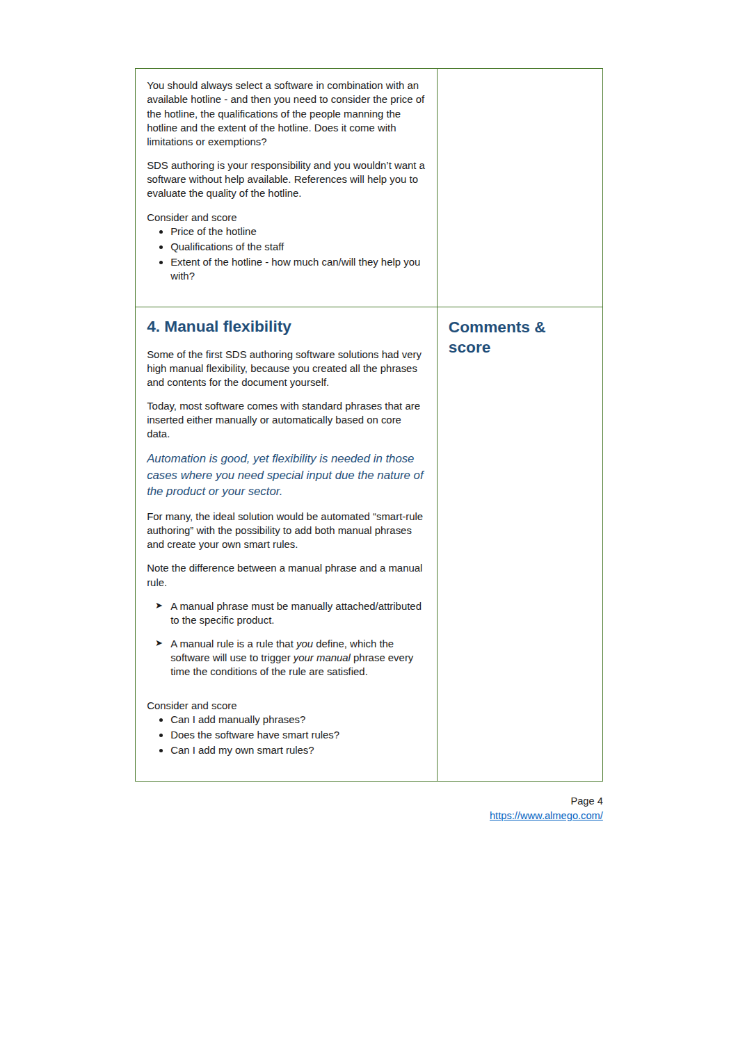| You should always select a software in combination with an available hotline - and then you need to consider the price of the hotline, the qualifications of the people manning the hotline and the extent of the hotline. Does it come with limitations or exemptions? SDS authoring is your responsibility and you wouldn’t want a software without help available. References will help you to evaluate the quality of the hotline. Consider and score Price of the hotline Qualifications of the staff Extent of the hotline - how much can/will they help you with? | |
| 4. Manual flexibility Some of the first SDS authoring software solutions had very high manual flexibility, because you created all the phrases and contents for the document yourself. Today, most software comes with standard phrases that are inserted either manually or automatically based on core data. Automation is good, yet flexibility is needed in those cases where you need special input due the nature of the product or your sector. For many, the ideal solution would be automated “smart-rule authoring” with the possibility to add both manual phrases and create your own smart rules. Note the difference between a manual phrase and a manual rule. A manual phrase must be manually attached/attributed to the specific product. A manual rule is a rule that you define, which the software will use to trigger your manual phrase every time the conditions of the rule are satisfied. Consider and score Can I add manually phrases? Does the software have smart rules? Can I add my own smart rules? | Comments & score |
Page 4
https://www.almego.com/